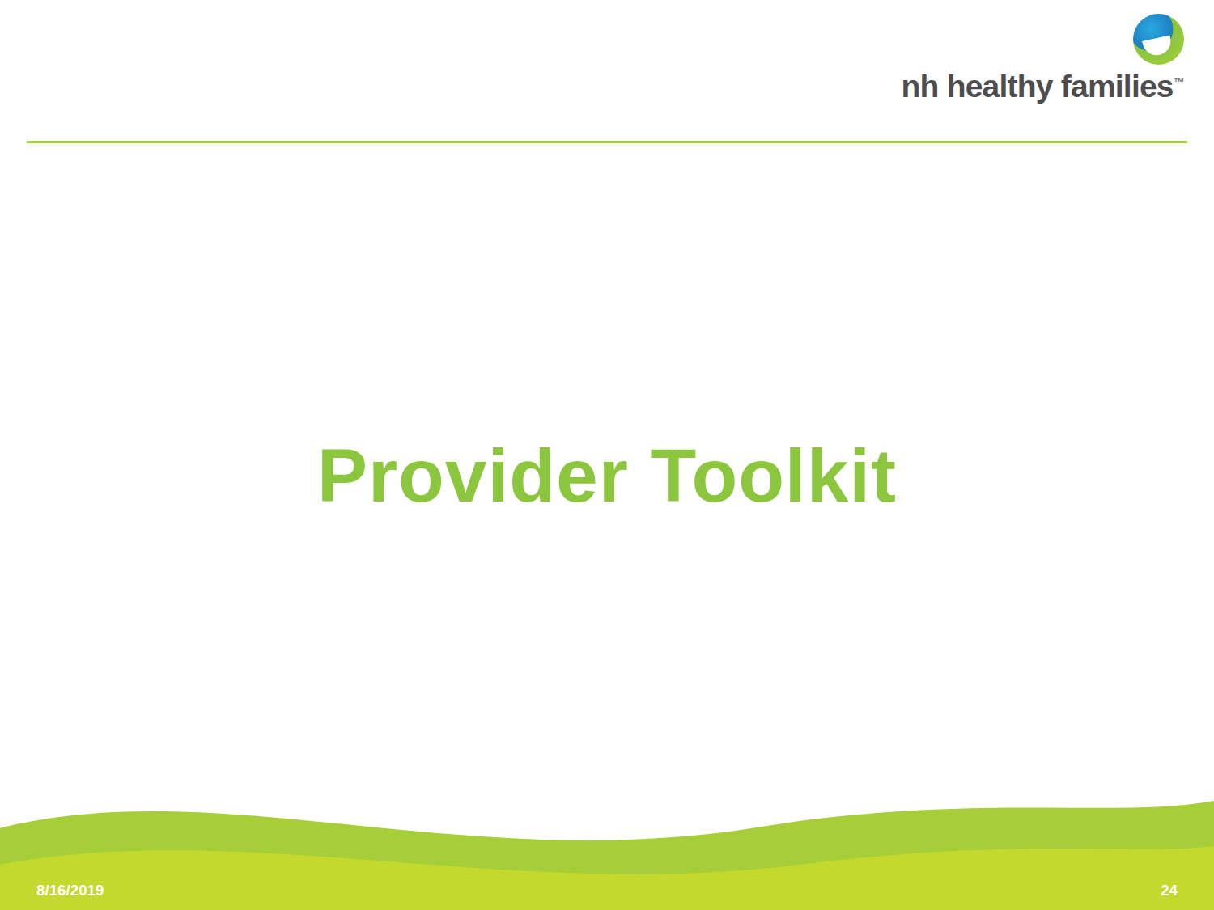nh healthy families™
Provider Toolkit
8/16/2019 24